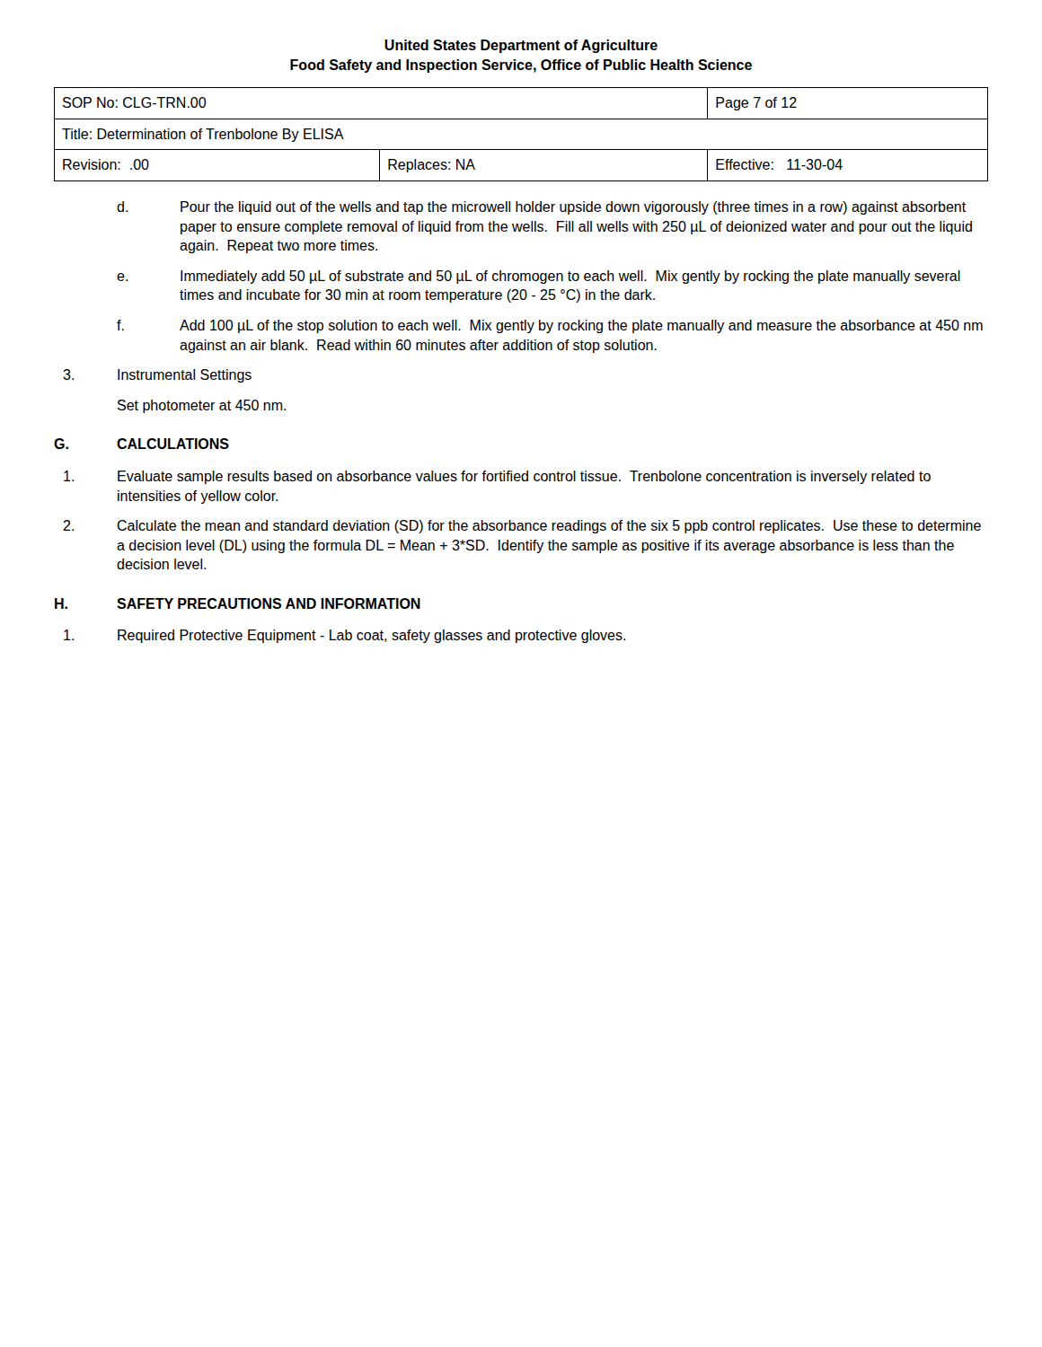United States Department of Agriculture Food Safety and Inspection Service, Office of Public Health Science
| SOP No: CLG-TRN.00 | Page 7 of 12 |
| Title: Determination of Trenbolone By ELISA |
| Revision: .00 | Replaces: NA | Effective: 11-30-04 |
d.
Pour the liquid out of the wells and tap the microwell holder upside down vigorously (three times in a row) against absorbent paper to ensure complete removal of liquid from the wells. Fill all wells with 250 µL of deionized water and pour out the liquid again. Repeat two more times.
e.
Immediately add 50 µL of substrate and 50 µL of chromogen to each well. Mix gently by rocking the plate manually several times and incubate for 30 min at room temperature (20 - 25 °C) in the dark.
f.
Add 100 µL of the stop solution to each well. Mix gently by rocking the plate manually and measure the absorbance at 450 nm against an air blank. Read within 60 minutes after addition of stop solution.
3.
Instrumental Settings
Set photometer at 450 nm.
G. CALCULATIONS
1.
Evaluate sample results based on absorbance values for fortified control tissue. Trenbolone concentration is inversely related to intensities of yellow color.
2.
Calculate the mean and standard deviation (SD) for the absorbance readings of the six 5 ppb control replicates. Use these to determine a decision level (DL) using the formula DL = Mean + 3*SD. Identify the sample as positive if its average absorbance is less than the decision level.
H. SAFETY PRECAUTIONS AND INFORMATION
1.
Required Protective Equipment - Lab coat, safety glasses and protective gloves.